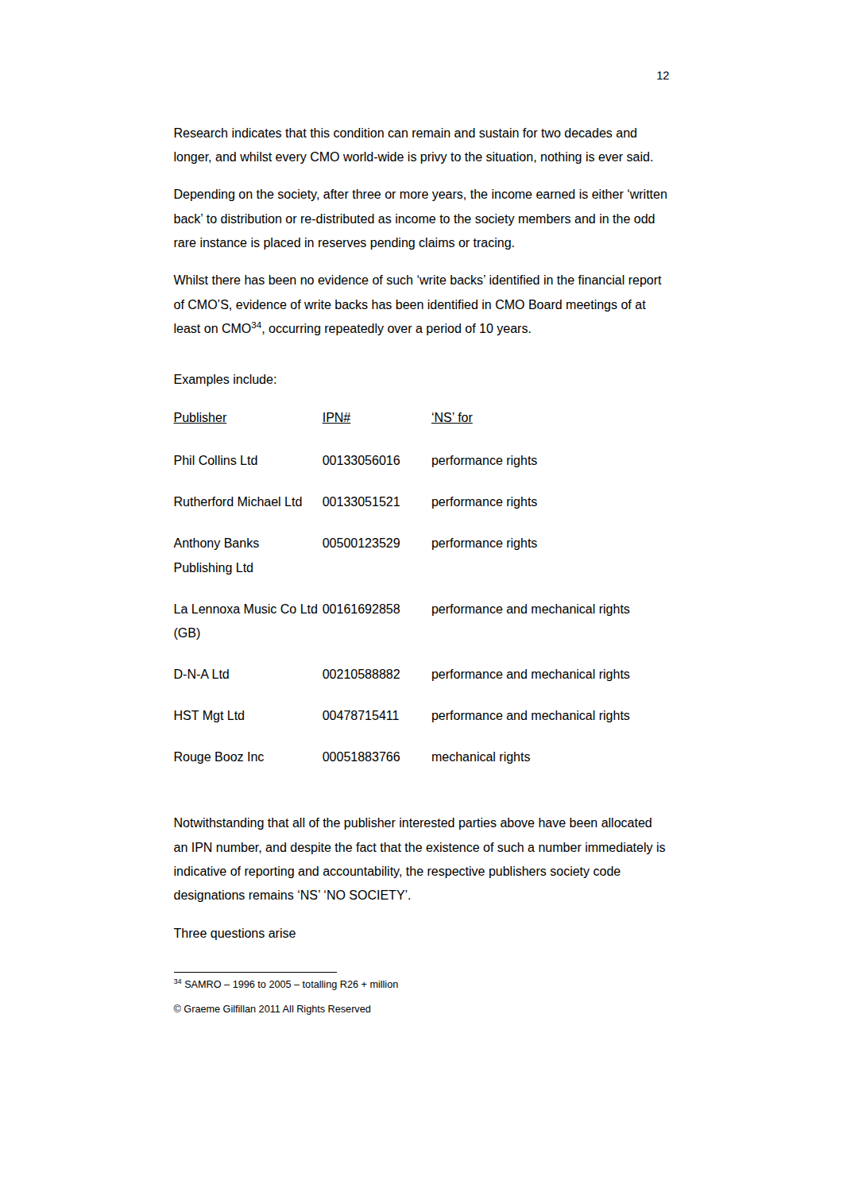12
Research indicates that this condition can remain and sustain for two decades and longer, and whilst every CMO world-wide is privy to the situation, nothing is ever said.
Depending on the society, after three or more years, the income earned is either ‘written back’ to distribution or re-distributed as income to the society members and in the odd rare instance is placed in reserves pending claims or tracing.
Whilst there has been no evidence of such ‘write backs’ identified in the financial report of CMO’S, evidence of write backs has been identified in CMO Board meetings of at least on CMO34, occurring repeatedly over a period of 10 years.
Examples include:
| Publisher | IPN# | ‘NS’ for |
| --- | --- | --- |
| Phil Collins Ltd | 00133056016 | performance rights |
| Rutherford Michael Ltd | 00133051521 | performance rights |
| Anthony Banks Publishing Ltd | 00500123529 | performance rights |
| La Lennoxa Music Co Ltd (GB) | 00161692858 | performance and mechanical rights |
| D-N-A Ltd | 00210588882 | performance and mechanical rights |
| HST Mgt Ltd | 00478715411 | performance and mechanical rights |
| Rouge Booz Inc | 00051883766 | mechanical rights |
Notwithstanding that all of the publisher interested parties above have been allocated an IPN number, and despite the fact that the existence of such a number immediately is indicative of reporting and accountability, the respective publishers society code designations remains ‘NS’ ‘NO SOCIETY’.
Three questions arise
34 SAMRO – 1996 to 2005 – totalling R26 + million
© Graeme Gilfillan 2011 All Rights Reserved